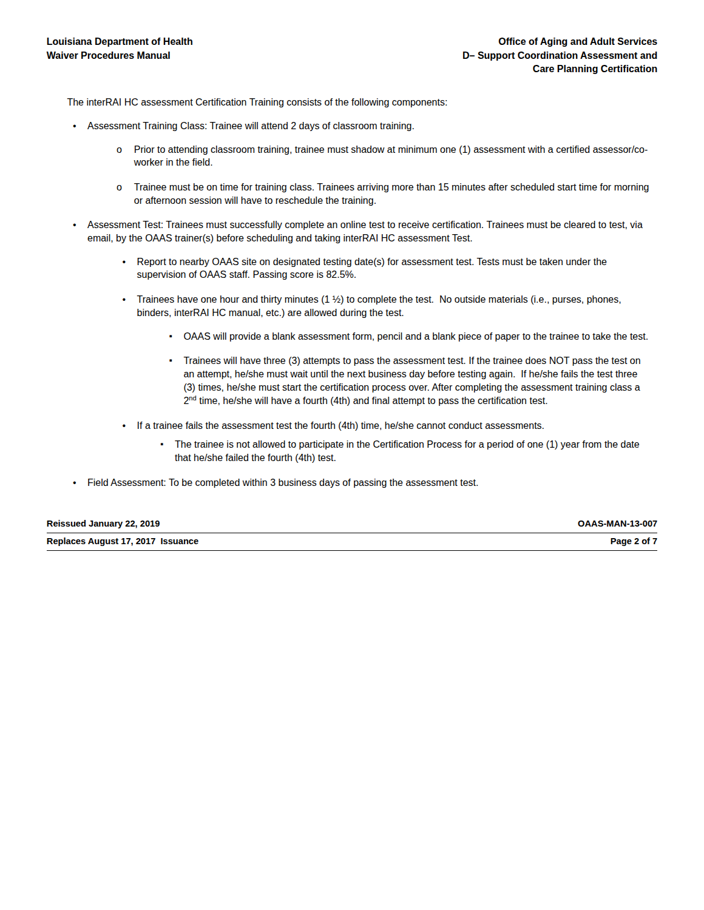Louisiana Department of Health
Office of Aging and Adult Services
Waiver Procedures Manual
D– Support Coordination Assessment and Care Planning Certification
The interRAI HC assessment Certification Training consists of the following components:
Assessment Training Class: Trainee will attend 2 days of classroom training.
Prior to attending classroom training, trainee must shadow at minimum one (1) assessment with a certified assessor/co-worker in the field.
Trainee must be on time for training class. Trainees arriving more than 15 minutes after scheduled start time for morning or afternoon session will have to reschedule the training.
Assessment Test: Trainees must successfully complete an online test to receive certification. Trainees must be cleared to test, via email, by the OAAS trainer(s) before scheduling and taking interRAI HC assessment Test.
Report to nearby OAAS site on designated testing date(s) for assessment test. Tests must be taken under the supervision of OAAS staff. Passing score is 82.5%.
Trainees have one hour and thirty minutes (1 ½) to complete the test. No outside materials (i.e., purses, phones, binders, interRAI HC manual, etc.) are allowed during the test.
OAAS will provide a blank assessment form, pencil and a blank piece of paper to the trainee to take the test.
Trainees will have three (3) attempts to pass the assessment test. If the trainee does NOT pass the test on an attempt, he/she must wait until the next business day before testing again. If he/she fails the test three (3) times, he/she must start the certification process over. After completing the assessment training class a 2nd time, he/she will have a fourth (4th) and final attempt to pass the certification test.
If a trainee fails the assessment test the fourth (4th) time, he/she cannot conduct assessments.
The trainee is not allowed to participate in the Certification Process for a period of one (1) year from the date that he/she failed the fourth (4th) test.
Field Assessment: To be completed within 3 business days of passing the assessment test.
Reissued January 22, 2019
OAAS-MAN-13-007
Replaces August 17, 2017 Issuance
Page 2 of 7